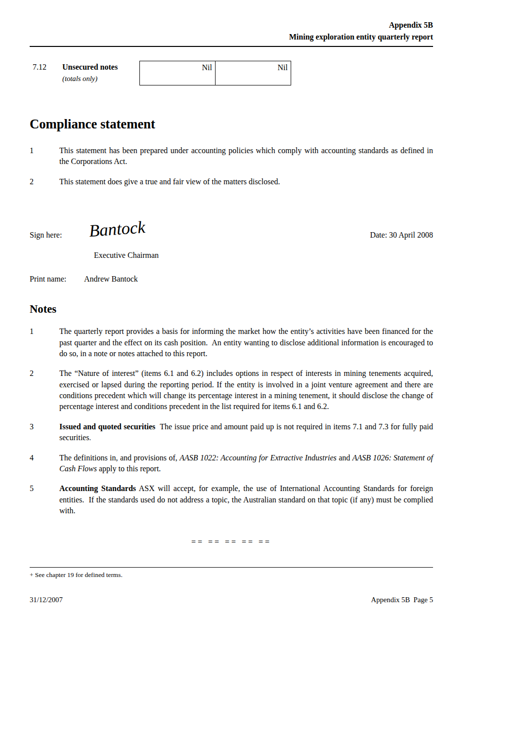Appendix 5B
Mining exploration entity quarterly report
| 7.12 | Unsecured notes (totals only) | Nil | Nil |
Compliance statement
1
This statement has been prepared under accounting policies which comply with accounting standards as defined in the Corporations Act.
2
This statement does give a true and fair view of the matters disclosed.
Sign here:
Bantock
Date: 30 April 2008
Executive Chairman
Print name: Andrew Bantock
Notes
1
The quarterly report provides a basis for informing the market how the entity’s activities have been financed for the past quarter and the effect on its cash position. An entity wanting to disclose additional information is encouraged to do so, in a note or notes attached to this report.
2
The “Nature of interest” (items 6.1 and 6.2) includes options in respect of interests in mining tenements acquired, exercised or lapsed during the reporting period. If the entity is involved in a joint venture agreement and there are conditions precedent which will change its percentage interest in a mining tenement, it should disclose the change of percentage interest and conditions precedent in the list required for items 6.1 and 6.2.
3
Issued and quoted securities The issue price and amount paid up is not required in items 7.1 and 7.3 for fully paid securities.
4
The definitions in, and provisions of, AASB 1022: Accounting for Extractive Industries and AASB 1026: Statement of Cash Flows apply to this report.
5
Accounting Standards ASX will accept, for example, the use of International Accounting Standards for foreign entities. If the standards used do not address a topic, the Australian standard on that topic (if any) must be complied with.
== == == == ==
+ See chapter 19 for defined terms.
31/12/2007
Appendix 5B Page 5